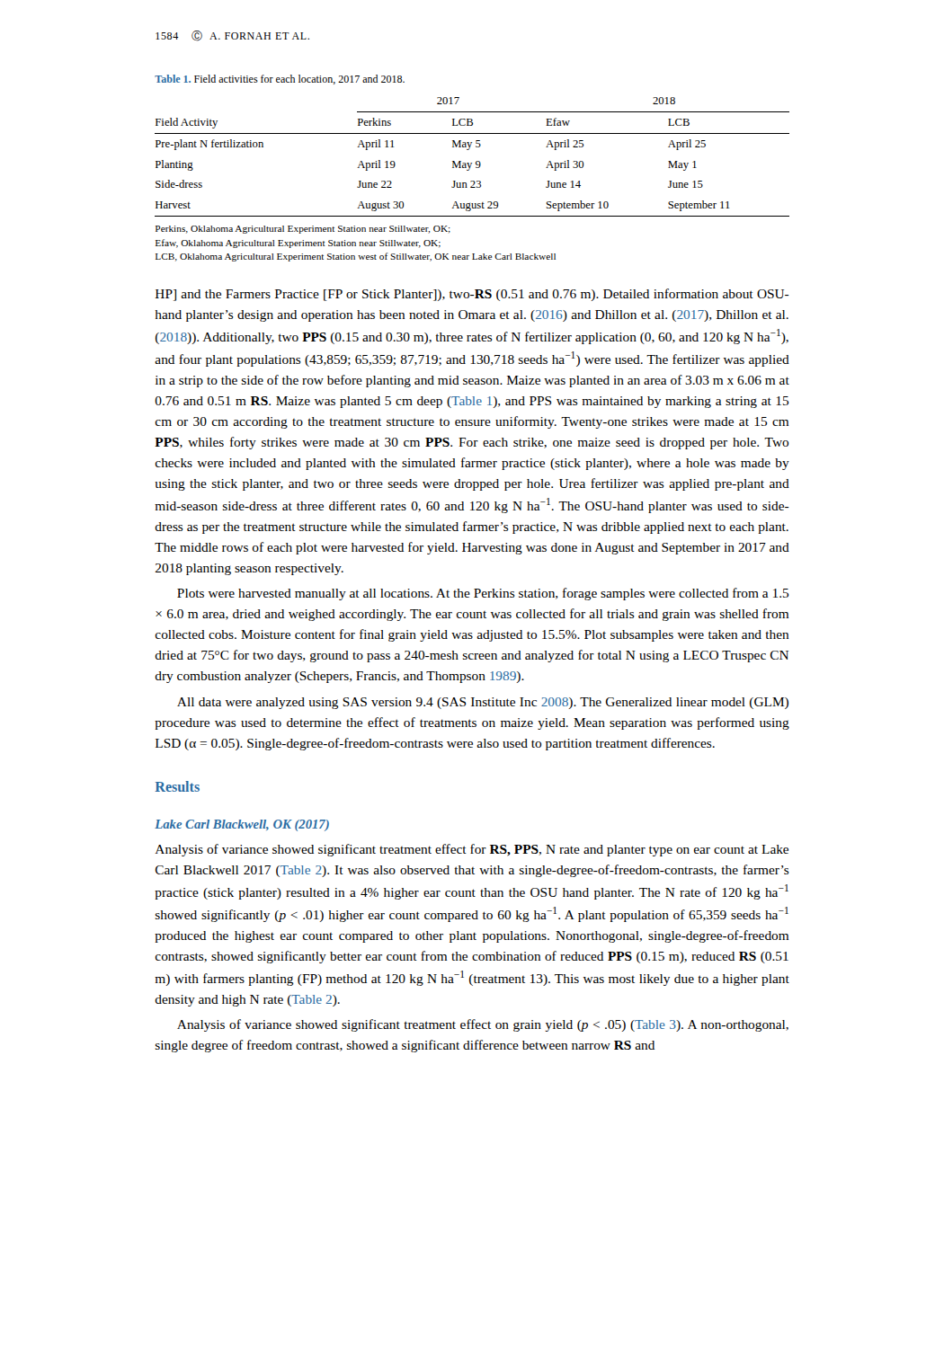1584Ⓒ A. Fornah et al.
Table 1. Field activities for each location, 2017 and 2018.
| | 2017 | 2018 |
| --- | --- | --- |
| Field Activity | Perkins | LCB | Efaw | LCB |
| Pre-plant N fertilization | April 11 | May 5 | April 25 | April 25 |
| Planting | April 19 | May 9 | April 30 | May 1 |
| Side-dress | June 22 | Jun 23 | June 14 | June 15 |
| Harvest | August 30 | August 29 | September 10 | September 11 |
Perkins, Oklahoma Agricultural Experiment Station near Stillwater, OK;
Efaw, Oklahoma Agricultural Experiment Station near Stillwater, OK;
LCB, Oklahoma Agricultural Experiment Station west of Stillwater, OK near Lake Carl Blackwell
HP] and the Farmers Practice [FP or Stick Planter]), two-RS (0.51 and 0.76 m). Detailed information about OSU-hand planter’s design and operation has been noted in Omara et al. (2016) and Dhillon et al. (2017), Dhillon et al. (2018)). Additionally, two PPS (0.15 and 0.30 m), three rates of N fertilizer application (0, 60, and 120 kg N ha−1), and four plant populations (43,859; 65,359; 87,719; and 130,718 seeds ha−1) were used. The fertilizer was applied in a strip to the side of the row before planting and mid season. Maize was planted in an area of 3.03 m x 6.06 m at 0.76 and 0.51 m RS. Maize was planted 5 cm deep (Table 1), and PPS was maintained by marking a string at 15 cm or 30 cm according to the treatment structure to ensure uniformity. Twenty-one strikes were made at 15 cm PPS, whiles forty strikes were made at 30 cm PPS. For each strike, one maize seed is dropped per hole. Two checks were included and planted with the simulated farmer practice (stick planter), where a hole was made by using the stick planter, and two or three seeds were dropped per hole. Urea fertilizer was applied pre-plant and mid-season side-dress at three different rates 0, 60 and 120 kg N ha−1. The OSU-hand planter was used to side-dress as per the treatment structure while the simulated farmer’s practice, N was dribble applied next to each plant. The middle rows of each plot were harvested for yield. Harvesting was done in August and September in 2017 and 2018 planting season respectively.
Plots were harvested manually at all locations. At the Perkins station, forage samples were collected from a 1.5 × 6.0 m area, dried and weighed accordingly. The ear count was collected for all trials and grain was shelled from collected cobs. Moisture content for final grain yield was adjusted to 15.5%. Plot subsamples were taken and then dried at 75°C for two days, ground to pass a 240-mesh screen and analyzed for total N using a LECO Truspec CN dry combustion analyzer (Schepers, Francis, and Thompson 1989).
All data were analyzed using SAS version 9.4 (SAS Institute Inc 2008). The Generalized linear model (GLM) procedure was used to determine the effect of treatments on maize yield. Mean separation was performed using LSD (α = 0.05). Single-degree-of-freedom-contrasts were also used to partition treatment differences.
Results
Lake Carl Blackwell, OK (2017)
Analysis of variance showed significant treatment effect for RS, PPS, N rate and planter type on ear count at Lake Carl Blackwell 2017 (Table 2). It was also observed that with a single-degree-of-freedom-contrasts, the farmer’s practice (stick planter) resulted in a 4% higher ear count than the OSU hand planter. The N rate of 120 kg ha−1 showed significantly (p < .01) higher ear count compared to 60 kg ha−1. A plant population of 65,359 seeds ha−1 produced the highest ear count compared to other plant populations. Nonorthogonal, single-degree-of-freedom contrasts, showed significantly better ear count from the combination of reduced PPS (0.15 m), reduced RS (0.51 m) with farmers planting (FP) method at 120 kg N ha−1 (treatment 13). This was most likely due to a higher plant density and high N rate (Table 2).
Analysis of variance showed significant treatment effect on grain yield (p < .05) (Table 3). A non-orthogonal, single degree of freedom contrast, showed a significant difference between narrow RS and